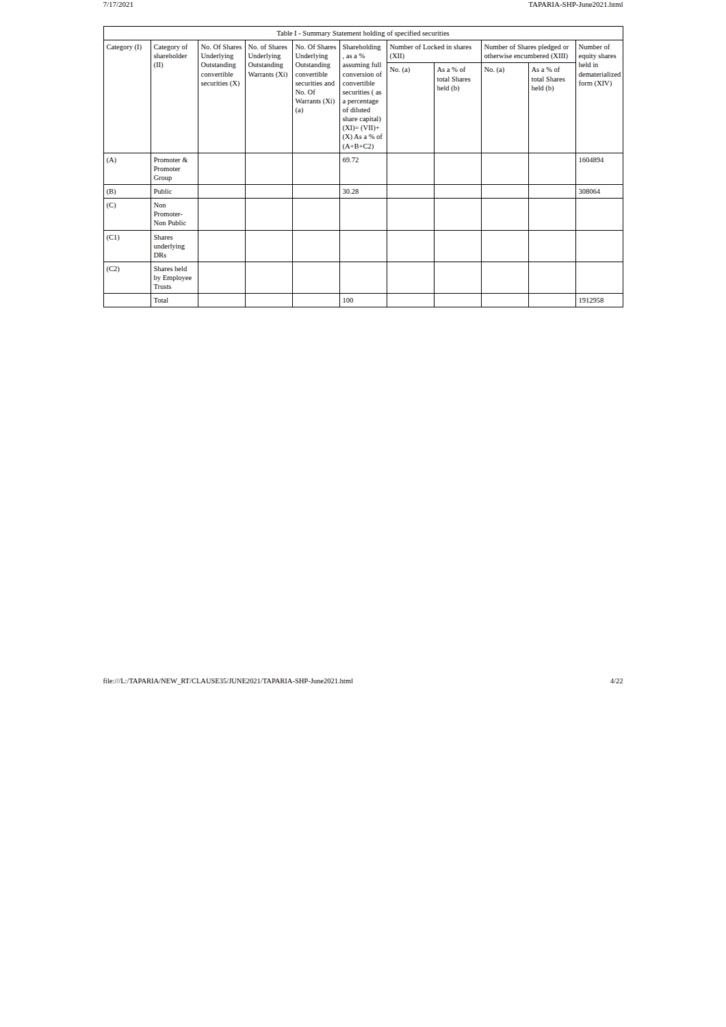7/17/2021
TAPARIA-SHP-June2021.html
| Table I - Summary Statement holding of specified securities |
| Category (I) | Category of shareholder (II) | No. Of Shares Underlying Outstanding convertible securities (X) | No. of Shares Underlying Outstanding Warrants (Xi) | No. Of Shares Underlying Outstanding convertible securities and No. Of Warrants (Xi) (a) | Shareholding , as a % assuming full conversion of convertible securities ( as a percentage of diluted share capital) (XI)= (VII)+(X) As a % of (A+B+C2) | Number of Locked in shares (XII) | Number of Shares pledged or otherwise encumbered (XIII) | Number of equity shares held in dematerialized form (XIV) |
| No. (a) | As a % of total Shares held (b) | No. (a) | As a % of total Shares held (b) |
| (A) | Promoter & Promoter Group | | | | 69.72 | | | | | 1604894 |
| (B) | Public | | | | 30.28 | | | | | 308064 |
| (C) | Non Promoter- Non Public | | | | | | | | | |
| (C1) | Shares underlying DRs | | | | | | | | | |
| (C2) | Shares held by Employee Trusts | | | | | | | | | |
| | Total | | | | 100 | | | | | 1912958 |
file:///L:/TAPARIA/NEW_RT/CLAUSE35/JUNE2021/TAPARIA-SHP-June2021.html
4/22